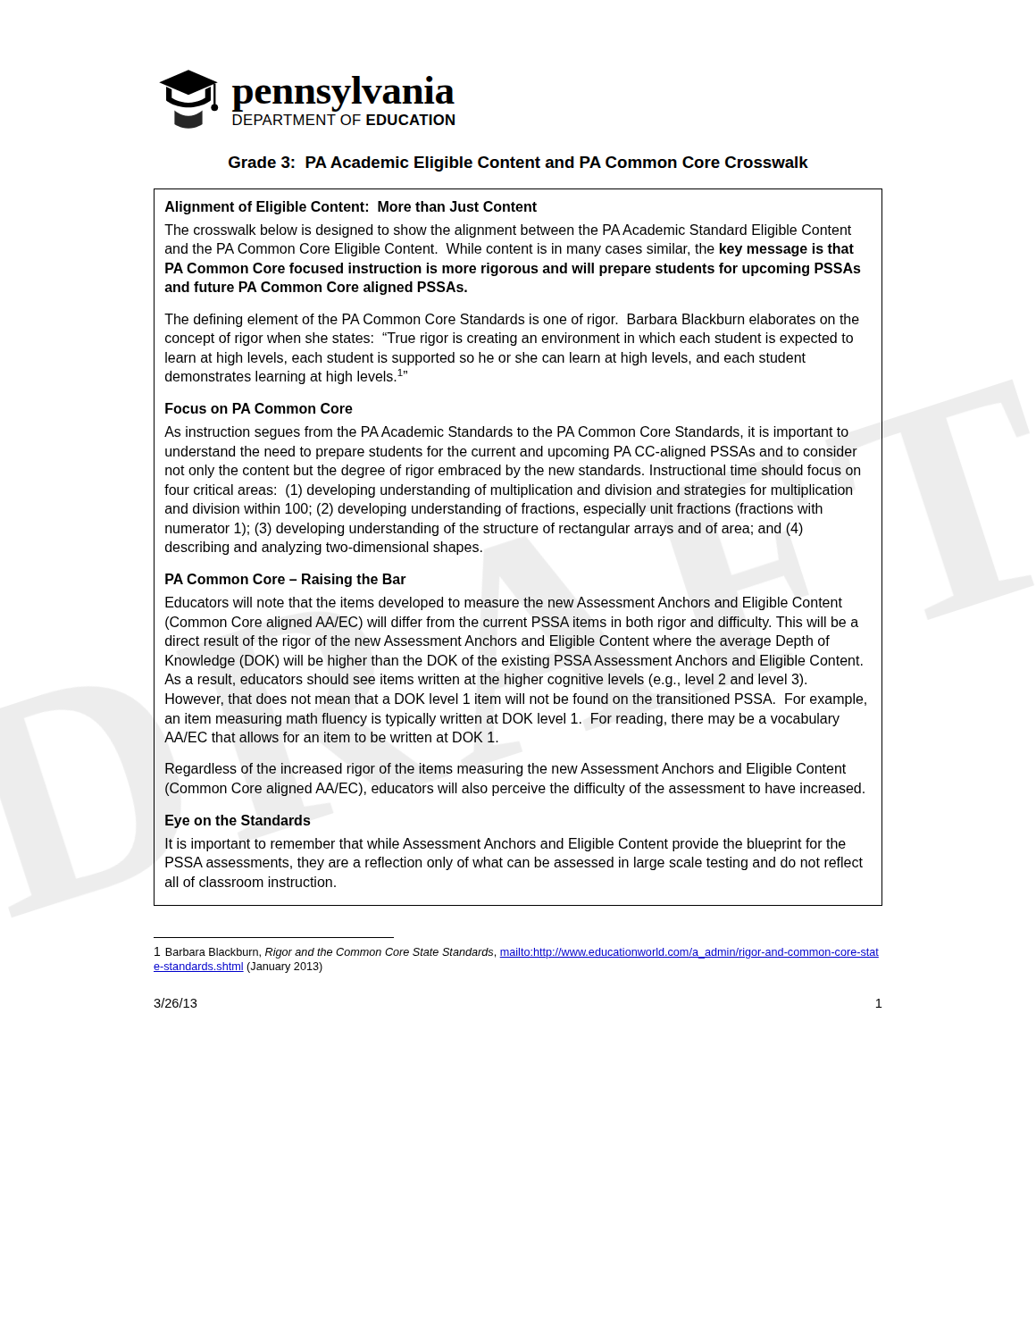pennsylvania DEPARTMENT OF EDUCATION
Grade 3: PA Academic Eligible Content and PA Common Core Crosswalk
Alignment of Eligible Content: More than Just Content
The crosswalk below is designed to show the alignment between the PA Academic Standard Eligible Content and the PA Common Core Eligible Content. While content is in many cases similar, the key message is that PA Common Core focused instruction is more rigorous and will prepare students for upcoming PSSAs and future PA Common Core aligned PSSAs.
The defining element of the PA Common Core Standards is one of rigor. Barbara Blackburn elaborates on the concept of rigor when she states: “True rigor is creating an environment in which each student is expected to learn at high levels, each student is supported so he or she can learn at high levels, and each student demonstrates learning at high levels.1”
Focus on PA Common Core
As instruction segues from the PA Academic Standards to the PA Common Core Standards, it is important to understand the need to prepare students for the current and upcoming PA CC-aligned PSSAs and to consider not only the content but the degree of rigor embraced by the new standards. Instructional time should focus on four critical areas: (1) developing understanding of multiplication and division and strategies for multiplication and division within 100; (2) developing understanding of fractions, especially unit fractions (fractions with numerator 1); (3) developing understanding of the structure of rectangular arrays and of area; and (4) describing and analyzing two-dimensional shapes.
PA Common Core – Raising the Bar
Educators will note that the items developed to measure the new Assessment Anchors and Eligible Content (Common Core aligned AA/EC) will differ from the current PSSA items in both rigor and difficulty. This will be a direct result of the rigor of the new Assessment Anchors and Eligible Content where the average Depth of Knowledge (DOK) will be higher than the DOK of the existing PSSA Assessment Anchors and Eligible Content. As a result, educators should see items written at the higher cognitive levels (e.g., level 2 and level 3). However, that does not mean that a DOK level 1 item will not be found on the transitioned PSSA. For example, an item measuring math fluency is typically written at DOK level 1. For reading, there may be a vocabulary AA/EC that allows for an item to be written at DOK 1.
Regardless of the increased rigor of the items measuring the new Assessment Anchors and Eligible Content (Common Core aligned AA/EC), educators will also perceive the difficulty of the assessment to have increased.
Eye on the Standards
It is important to remember that while Assessment Anchors and Eligible Content provide the blueprint for the PSSA assessments, they are a reflection only of what can be assessed in large scale testing and do not reflect all of classroom instruction.
1 Barbara Blackburn, Rigor and the Common Core State Standards, mailto:http://www.educationworld.com/a_admin/rigor-and-common-core-state-standards.shtml (January 2013)
3/26/13 1